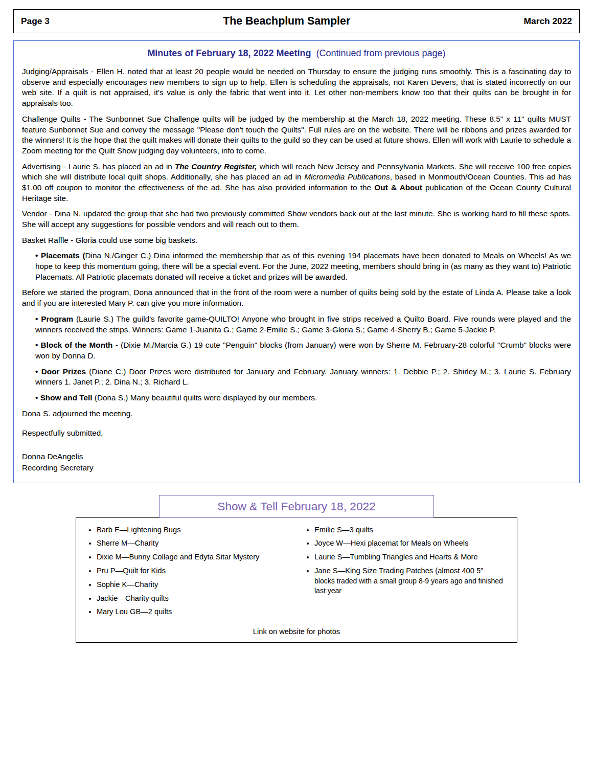Page 3
The Beachplum Sampler
March 2022
Minutes of February 18, 2022 Meeting (Continued from previous page)
Judging/Appraisals - Ellen H. noted that at least 20 people would be needed on Thursday to ensure the judging runs smoothly. This is a fascinating day to observe and especially encourages new members to sign up to help. Ellen is scheduling the appraisals, not Karen Devers, that is stated incorrectly on our web site. If a quilt is not appraised, it's value is only the fabric that went into it. Let other non-members know too that their quilts can be brought in for appraisals too.
Challenge Quilts - The Sunbonnet Sue Challenge quilts will be judged by the membership at the March 18, 2022 meeting. These 8.5" x 11" quilts MUST feature Sunbonnet Sue and convey the message "Please don't touch the Quilts". Full rules are on the website. There will be ribbons and prizes awarded for the winners! It is the hope that the quilt makes will donate their quilts to the guild so they can be used at future shows. Ellen will work with Laurie to schedule a Zoom meeting for the Quilt Show judging day volunteers, info to come.
Advertising - Laurie S. has placed an ad in The Country Register, which will reach New Jersey and Pennsylvania Markets. She will receive 100 free copies which she will distribute local quilt shops. Additionally, she has placed an ad in Micromedia Publications, based in Monmouth/Ocean Counties. This ad has $1.00 off coupon to monitor the effectiveness of the ad. She has also provided information to the Out & About publication of the Ocean County Cultural Heritage site.
Vendor - Dina N. updated the group that she had two previously committed Show vendors back out at the last minute. She is working hard to fill these spots. She will accept any suggestions for possible vendors and will reach out to them.
Basket Raffle - Gloria could use some big baskets.
• Placemats (Dina N./Ginger C.) Dina informed the membership that as of this evening 194 placemats have been donated to Meals on Wheels! As we hope to keep this momentum going, there will be a special event. For the June, 2022 meeting, members should bring in (as many as they want to) Patriotic Placemats. All Patriotic placemats donated will receive a ticket and prizes will be awarded.
Before we started the program, Dona announced that in the front of the room were a number of quilts being sold by the estate of Linda A. Please take a look and if you are interested Mary P. can give you more information.
• Program (Laurie S.) The guild's favorite game-QUILTO! Anyone who brought in five strips received a Quilto Board. Five rounds were played and the winners received the strips. Winners: Game 1-Juanita G.; Game 2-Emilie S.; Game 3-Gloria S.; Game 4-Sherry B.; Game 5-Jackie P.
• Block of the Month - (Dixie M./Marcia G.) 19 cute "Penguin" blocks (from January) were won by Sherre M. February-28 colorful "Crumb" blocks were won by Donna D.
• Door Prizes (Diane C.) Door Prizes were distributed for January and February. January winners: 1. Debbie P.; 2. Shirley M.; 3. Laurie S. February winners 1. Janet P.; 2. Dina N.; 3. Richard L.
• Show and Tell (Dona S.) Many beautiful quilts were displayed by our members.
Dona S. adjourned the meeting.
Respectfully submitted,
Donna DeAngelis
Recording Secretary
Show & Tell February 18, 2022
Barb E—Lightening Bugs
Sherre M—Charity
Dixie M—Bunny Collage and Edyta Sitar Mystery
Pru P—Quilt for Kids
Sophie K—Charity
Jackie—Charity quilts
Mary Lou GB—2 quilts
Emilie S—3 quilts
Joyce W—Hexi placemat for Meals on Wheels
Laurie S—Tumbling Triangles and Hearts & More
Jane S—King Size Trading Patches (almost 400 5" blocks traded with a small group 8-9 years ago and finished last year
Link on website for photos